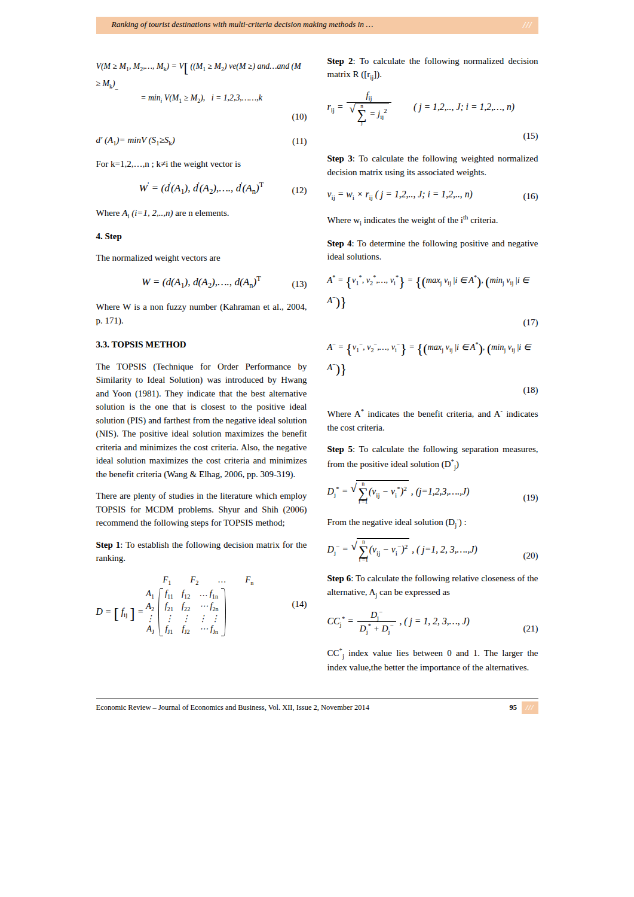Ranking of tourist destinations with multi-criteria decision making methods in …
///
V(M ≥ M1, M2,…, Mk) = V[ ((M1 ≥ M2) ve(M ≥) and…and (M ≥ Mk)_
= mini V(M1 ≥ M2), i = 1,2,3,……,k
(10)
d′ (A1)= minV (S1≥Sk) (11)
For k=1,2,…,n ; k≠i the weight vector is
W' = (d'(A1), d'(A2),…., d'(An)T (12)
Where Ai (i=1, 2,..,n) are n elements.
4. Step
The normalized weight vectors are
W = (d(A1), d(A2),…., d(An)T (13)
Where W is a non fuzzy number (Kahraman et al., 2004, p. 171).
3.3. TOPSIS METHOD
The TOPSIS (Technique for Order Performance by Similarity to Ideal Solution) was introduced by Hwang and Yoon (1981). They indicate that the best alternative solution is the one that is closest to the positive ideal solution (PIS) and farthest from the negative ideal solution (NIS). The positive ideal solution maximizes the benefit criteria and minimizes the cost criteria. Also, the negative ideal solution maximizes the cost criteria and minimizes the benefit criteria (Wang & Elhag, 2006, pp. 309-319).
There are plenty of studies in the literature which employ TOPSIS for MCDM problems. Shyur and Shih (2006) recommend the following steps for TOPSIS method;
Step 1: To establish the following decision matrix for the ranking.
F1 F2…Fn
D = [ fij ] = A1
A2
⋮
AJ
| f 11 | f 12 | … f 1n |
| f 21 | f 22 | ⋯ f 2n |
| ⋮ | ⋮ | ⋮ ⋮ |
| f J1 | f J2 | ⋯ f Jn |
(14)
Step 2: To calculate the following normalized decision matrix R ([rij]).
rij = fij n∑j = jij2 ( j = 1,2,.., J; i = 1,2,…, n)
(15)
Step 3: To calculate the following weighted normalized decision matrix using its associated weights.
vij = wi × rij ( j = 1,2,.., J; i = 1,2,.., n) (16)
Where wi indicates the weight of the ith criteria.
Step 4: To determine the following positive and negative ideal solutions.
A* = {v1*, v2*,…, vi*} = {(maxj vij |i ∈ A*), (minj vij |i ∈ A−)}
(17)
A− = {v1−, v2−,…, vi−} = {(maxj vij |i ∈ A*), (minj vij |i ∈ A−)}
(18)
Where A* indicates the benefit criteria, and A- indicates the cost criteria.
Step 5: To calculate the following separation measures, from the positive ideal solution (D*j)
Dj* = n∑i =1(vij − vi*)2 , (j=1,2,3,….,J) (19)
From the negative ideal solution (Dj-) :
Dj− = n∑i =1(vij − vi−)2 , ( j=1, 2, 3,….,J) (20)
Step 6: To calculate the following relative closeness of the alternative, Aj can be expressed as
CCj* = Dj− Dj* + Dj− , ( j = 1, 2, 3,…, J) (21)
CC*j index value lies between 0 and 1. The larger the index value,the better the importance of the alternatives.
Economic Review – Journal of Economics and Business, Vol. XII, Issue 2, November 2014
95
///